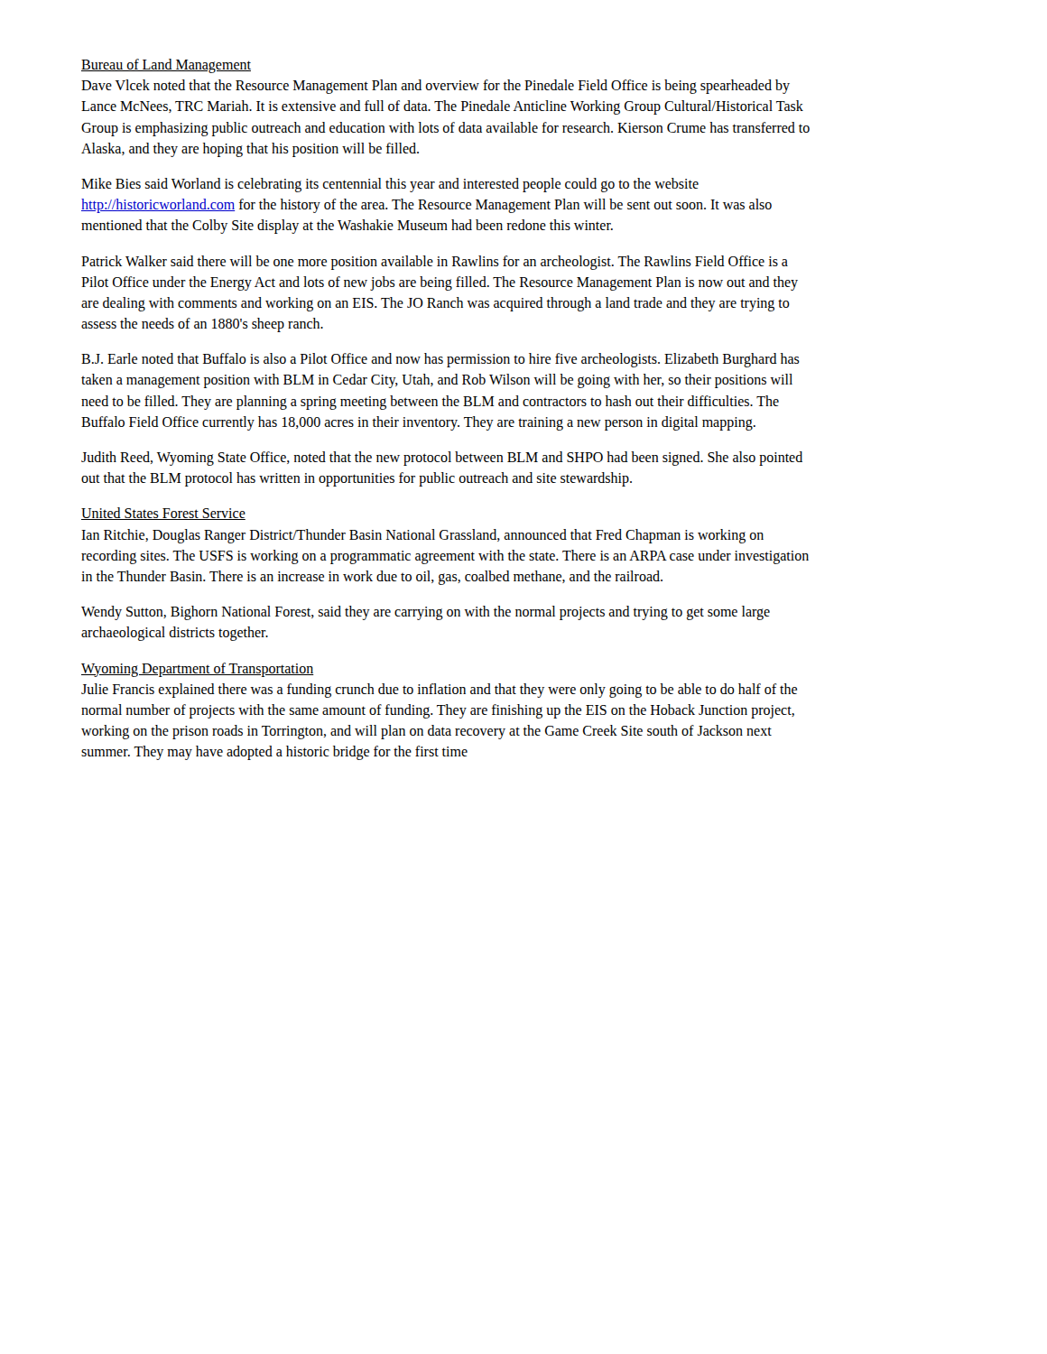Bureau of Land Management
Dave Vlcek noted that the Resource Management Plan and overview for the Pinedale Field Office is being spearheaded by Lance McNees, TRC Mariah. It is extensive and full of data. The Pinedale Anticline Working Group Cultural/Historical Task Group is emphasizing public outreach and education with lots of data available for research. Kierson Crume has transferred to Alaska, and they are hoping that his position will be filled.
Mike Bies said Worland is celebrating its centennial this year and interested people could go to the website http://historicworland.com for the history of the area. The Resource Management Plan will be sent out soon. It was also mentioned that the Colby Site display at the Washakie Museum had been redone this winter.
Patrick Walker said there will be one more position available in Rawlins for an archeologist. The Rawlins Field Office is a Pilot Office under the Energy Act and lots of new jobs are being filled. The Resource Management Plan is now out and they are dealing with comments and working on an EIS. The JO Ranch was acquired through a land trade and they are trying to assess the needs of an 1880's sheep ranch.
B.J. Earle noted that Buffalo is also a Pilot Office and now has permission to hire five archeologists. Elizabeth Burghard has taken a management position with BLM in Cedar City, Utah, and Rob Wilson will be going with her, so their positions will need to be filled. They are planning a spring meeting between the BLM and contractors to hash out their difficulties. The Buffalo Field Office currently has 18,000 acres in their inventory. They are training a new person in digital mapping.
Judith Reed, Wyoming State Office, noted that the new protocol between BLM and SHPO had been signed. She also pointed out that the BLM protocol has written in opportunities for public outreach and site stewardship.
United States Forest Service
Ian Ritchie, Douglas Ranger District/Thunder Basin National Grassland, announced that Fred Chapman is working on recording sites. The USFS is working on a programmatic agreement with the state. There is an ARPA case under investigation in the Thunder Basin. There is an increase in work due to oil, gas, coalbed methane, and the railroad.
Wendy Sutton, Bighorn National Forest, said they are carrying on with the normal projects and trying to get some large archaeological districts together.
Wyoming Department of Transportation
Julie Francis explained there was a funding crunch due to inflation and that they were only going to be able to do half of the normal number of projects with the same amount of funding. They are finishing up the EIS on the Hoback Junction project, working on the prison roads in Torrington, and will plan on data recovery at the Game Creek Site south of Jackson next summer. They may have adopted a historic bridge for the first time